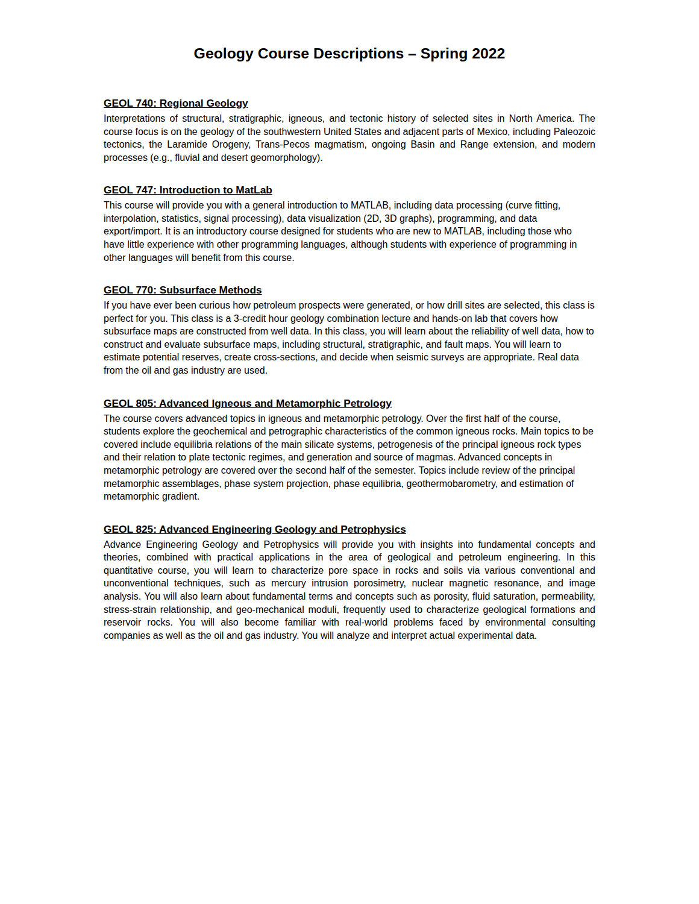Geology Course Descriptions – Spring 2022
GEOL 740: Regional Geology
Interpretations of structural, stratigraphic, igneous, and tectonic history of selected sites in North America. The course focus is on the geology of the southwestern United States and adjacent parts of Mexico, including Paleozoic tectonics, the Laramide Orogeny, Trans-Pecos magmatism, ongoing Basin and Range extension, and modern processes (e.g., fluvial and desert geomorphology).
GEOL 747: Introduction to MatLab
This course will provide you with a general introduction to MATLAB, including data processing (curve fitting, interpolation, statistics, signal processing), data visualization (2D, 3D graphs), programming, and data export/import. It is an introductory course designed for students who are new to MATLAB, including those who have little experience with other programming languages, although students with experience of programming in other languages will benefit from this course.
GEOL 770: Subsurface Methods
If you have ever been curious how petroleum prospects were generated, or how drill sites are selected, this class is perfect for you. This class is a 3-credit hour geology combination lecture and hands-on lab that covers how subsurface maps are constructed from well data. In this class, you will learn about the reliability of well data, how to construct and evaluate subsurface maps, including structural, stratigraphic, and fault maps. You will learn to estimate potential reserves, create cross-sections, and decide when seismic surveys are appropriate. Real data from the oil and gas industry are used.
GEOL 805: Advanced Igneous and Metamorphic Petrology
The course covers advanced topics in igneous and metamorphic petrology. Over the first half of the course, students explore the geochemical and petrographic characteristics of the common igneous rocks. Main topics to be covered include equilibria relations of the main silicate systems, petrogenesis of the principal igneous rock types and their relation to plate tectonic regimes, and generation and source of magmas. Advanced concepts in metamorphic petrology are covered over the second half of the semester. Topics include review of the principal metamorphic assemblages, phase system projection, phase equilibria, geothermobarometry, and estimation of metamorphic gradient.
GEOL 825: Advanced Engineering Geology and Petrophysics
Advance Engineering Geology and Petrophysics will provide you with insights into fundamental concepts and theories, combined with practical applications in the area of geological and petroleum engineering. In this quantitative course, you will learn to characterize pore space in rocks and soils via various conventional and unconventional techniques, such as mercury intrusion porosimetry, nuclear magnetic resonance, and image analysis. You will also learn about fundamental terms and concepts such as porosity, fluid saturation, permeability, stress-strain relationship, and geo-mechanical moduli, frequently used to characterize geological formations and reservoir rocks. You will also become familiar with real-world problems faced by environmental consulting companies as well as the oil and gas industry. You will analyze and interpret actual experimental data.